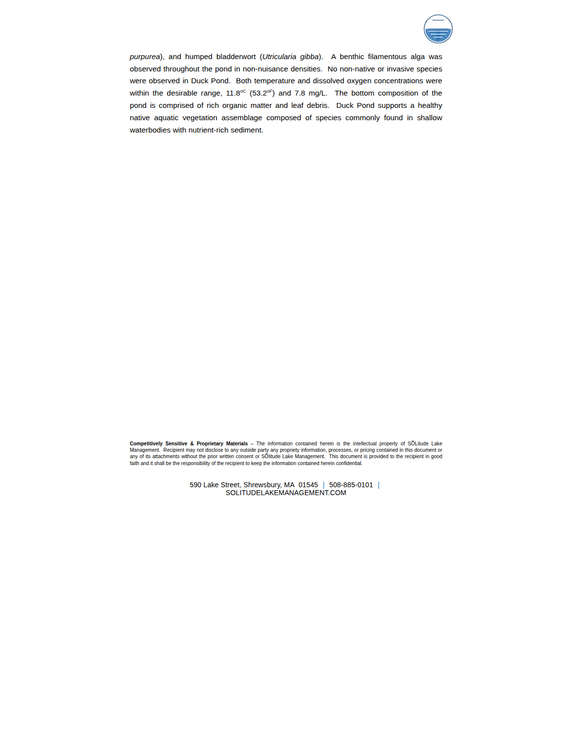purpurea), and humped bladderwort (Utricularia gibba). A benthic filamentous alga was observed throughout the pond in non-nuisance densities. No non-native or invasive species were observed in Duck Pond. Both temperature and dissolved oxygen concentrations were within the desirable range, 11.8oC (53.2oF) and 7.8 mg/L. The bottom composition of the pond is comprised of rich organic matter and leaf debris. Duck Pond supports a healthy native aquatic vegetation assemblage composed of species commonly found in shallow waterbodies with nutrient-rich sediment.
Competitively Sensitive & Proprietary Materials – The information contained herein is the intellectual property of SÕLitude Lake Management. Recipient may not disclose to any outside party any propriety information, processes, or pricing contained in this document or any of its attachments without the prior written consent or SÕlitude Lake Management. This document is provided to the recipient in good faith and it shall be the responsibility of the recipient to keep the information contained herein confidential.
590 Lake Street, Shrewsbury, MA 01545 | 508-885-0101 | SOLITUDELAKEMANAGEMENT.COM